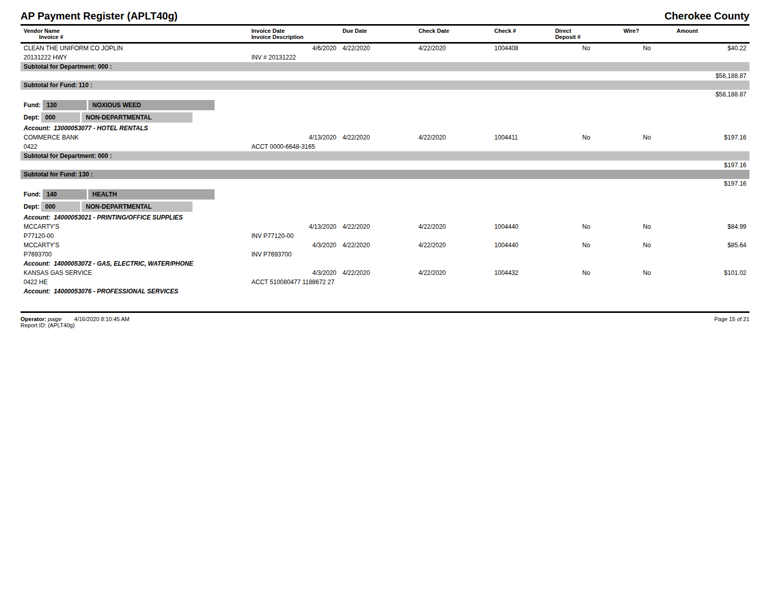AP Payment Register (APLT40g)
Cherokee County
| Vendor Name Invoice # | Invoice Date Invoice Description | Due Date | Check Date | Check # | Direct Deposit # | Wire? | Amount |
| --- | --- | --- | --- | --- | --- | --- | --- |
| CLEAN THE UNIFORM CO JOPLIN | 4/6/2020 | 4/22/2020 | 4/22/2020 | 1004408 | No | No | $40.22 |
| 20131222 HWY | INV # 20131222 |
| Subtotal for Department: 000 : |
| | $58,188.87 |
| Subtotal for Fund: 110 : |
| | $58,188.87 |
| Fund: 130 NOXIOUS WEED |
| Dept: 000 NON-DEPARTMENTAL |
| Account: 13000053077 - HOTEL RENTALS |
| COMMERCE BANK | 4/13/2020 | 4/22/2020 | 4/22/2020 | 1004411 | No | No | $197.16 |
| 0422 | ACCT 0000-6648-3165 |
| Subtotal for Department: 000 : |
| | $197.16 |
| Subtotal for Fund: 130 : |
| | $197.16 |
| Fund: 140 HEALTH |
| Dept: 000 NON-DEPARTMENTAL |
| Account: 14000053021 - PRINTING/OFFICE SUPPLIES |
| MCCARTY'S | 4/13/2020 | 4/22/2020 | 4/22/2020 | 1004440 | No | No | $84.99 |
| P77120-00 | INV P77120-00 |
| MCCARTY'S | 4/3/2020 | 4/22/2020 | 4/22/2020 | 1004440 | No | No | $85.64 |
| P7693700 | INV P7693700 |
| Account: 14000053072 - GAS, ELECTRIC, WATER/PHONE |
| KANSAS GAS SERVICE | 4/3/2020 | 4/22/2020 | 4/22/2020 | 1004432 | No | No | $101.02 |
| 0422 HE | ACCT 510080477 1188672 27 |
| Account: 14000053076 - PROFESSIONAL SERVICES |
Operator: paige 4/16/2020 8:10:45 AM
Report ID: (APLT40g)
Page 15 of 21